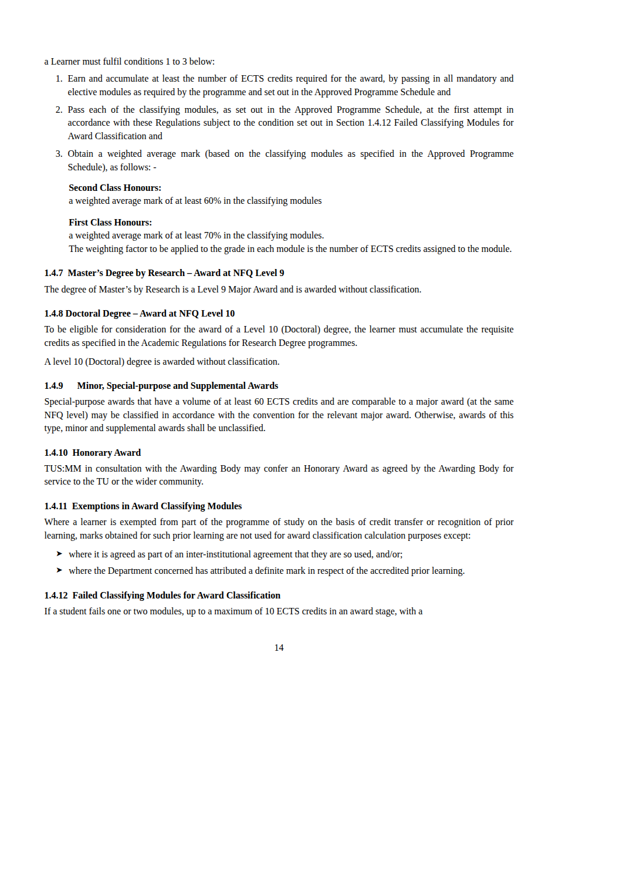a Learner must fulfil conditions 1 to 3 below:
Earn and accumulate at least the number of ECTS credits required for the award, by passing in all mandatory and elective modules as required by the programme and set out in the Approved Programme Schedule and
Pass each of the classifying modules, as set out in the Approved Programme Schedule, at the first attempt in accordance with these Regulations subject to the condition set out in Section 1.4.12 Failed Classifying Modules for Award Classification and
Obtain a weighted average mark (based on the classifying modules as specified in the Approved Programme Schedule), as follows: -
Second Class Honours:
a weighted average mark of at least 60% in the classifying modules
First Class Honours:
a weighted average mark of at least 70% in the classifying modules.
The weighting factor to be applied to the grade in each module is the number of ECTS credits assigned to the module.
1.4.7 Master’s Degree by Research – Award at NFQ Level 9
The degree of Master’s by Research is a Level 9 Major Award and is awarded without classification.
1.4.8 Doctoral Degree – Award at NFQ Level 10
To be eligible for consideration for the award of a Level 10 (Doctoral) degree, the learner must accumulate the requisite credits as specified in the Academic Regulations for Research Degree programmes.
A level 10 (Doctoral) degree is awarded without classification.
1.4.9 Minor, Special-purpose and Supplemental Awards
Special-purpose awards that have a volume of at least 60 ECTS credits and are comparable to a major award (at the same NFQ level) may be classified in accordance with the convention for the relevant major award. Otherwise, awards of this type, minor and supplemental awards shall be unclassified.
1.4.10 Honorary Award
TUS:MM in consultation with the Awarding Body may confer an Honorary Award as agreed by the Awarding Body for service to the TU or the wider community.
1.4.11 Exemptions in Award Classifying Modules
Where a learner is exempted from part of the programme of study on the basis of credit transfer or recognition of prior learning, marks obtained for such prior learning are not used for award classification calculation purposes except:
where it is agreed as part of an inter-institutional agreement that they are so used, and/or;
where the Department concerned has attributed a definite mark in respect of the accredited prior learning.
1.4.12 Failed Classifying Modules for Award Classification
If a student fails one or two modules, up to a maximum of 10 ECTS credits in an award stage, with a
14